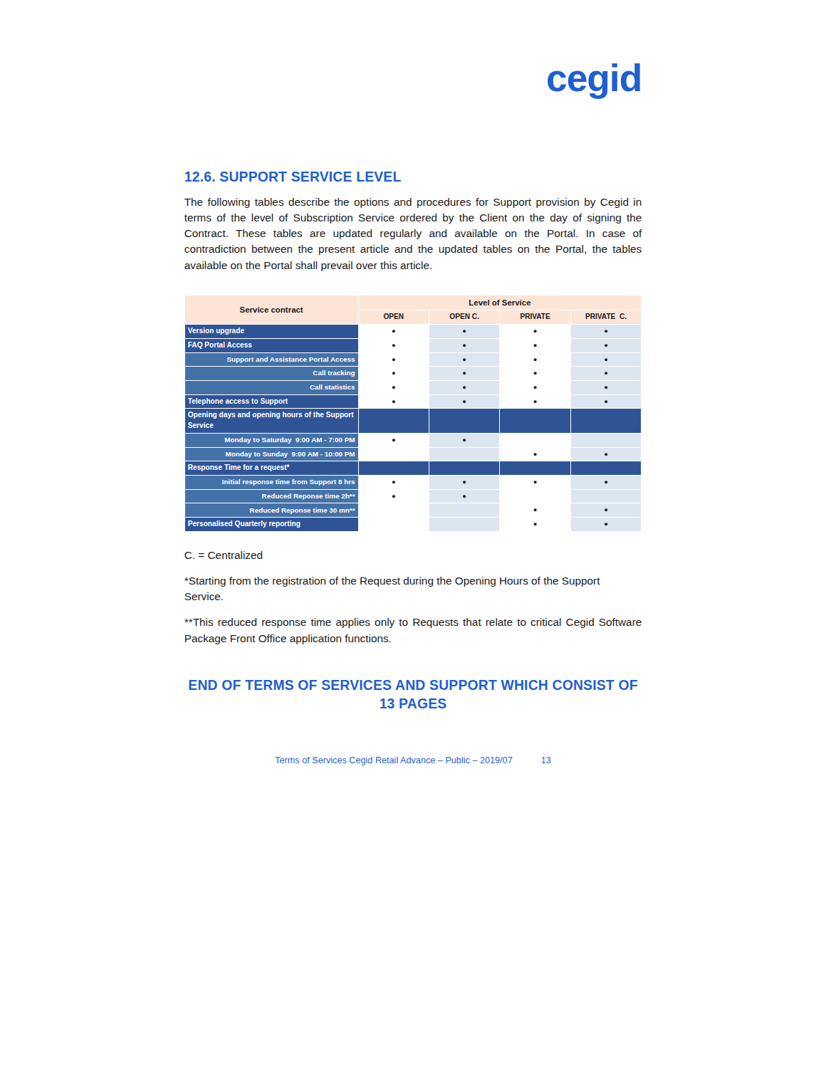cegid
12.6. SUPPORT SERVICE LEVEL
The following tables describe the options and procedures for Support provision by Cegid in terms of the level of Subscription Service ordered by the Client on the day of signing the Contract. These tables are updated regularly and available on the Portal. In case of contradiction between the present article and the updated tables on the Portal, the tables available on the Portal shall prevail over this article.
| Service contract | Level of Service |
| OPEN | OPEN C. | PRIVATE | PRIVATE C. |
| Version upgrade | | | | |
| FAQ Portal Access | | | | |
| Support and Assistance Portal Access | | | | |
| Call tracking | | | | |
| Call statistics | | | | |
| Telephone access to Support | | | | |
| Opening days and opening hours of the Support Service | | | | |
| Monday to Saturday 9:00 AM - 7:00 PM | | | | |
| Monday to Sunday 9:00 AM - 10:00 PM | | | | |
| Response Time for a request* | | | | |
| Initial response time from Support 8 hrs | | | | |
| Reduced Reponse time 2h** | | | | |
| Reduced Reponse time 30 mn** | | | | |
| Personalised Quarterly reporting | | | | |
C. = Centralized
*Starting from the registration of the Request during the Opening Hours of the Support Service.
**This reduced response time applies only to Requests that relate to critical Cegid Software Package Front Office application functions.
END OF TERMS OF SERVICES AND SUPPORT WHICH CONSIST OF 13 PAGES
Terms of Services Cegid Retail Advance – Public – 2019/07 13